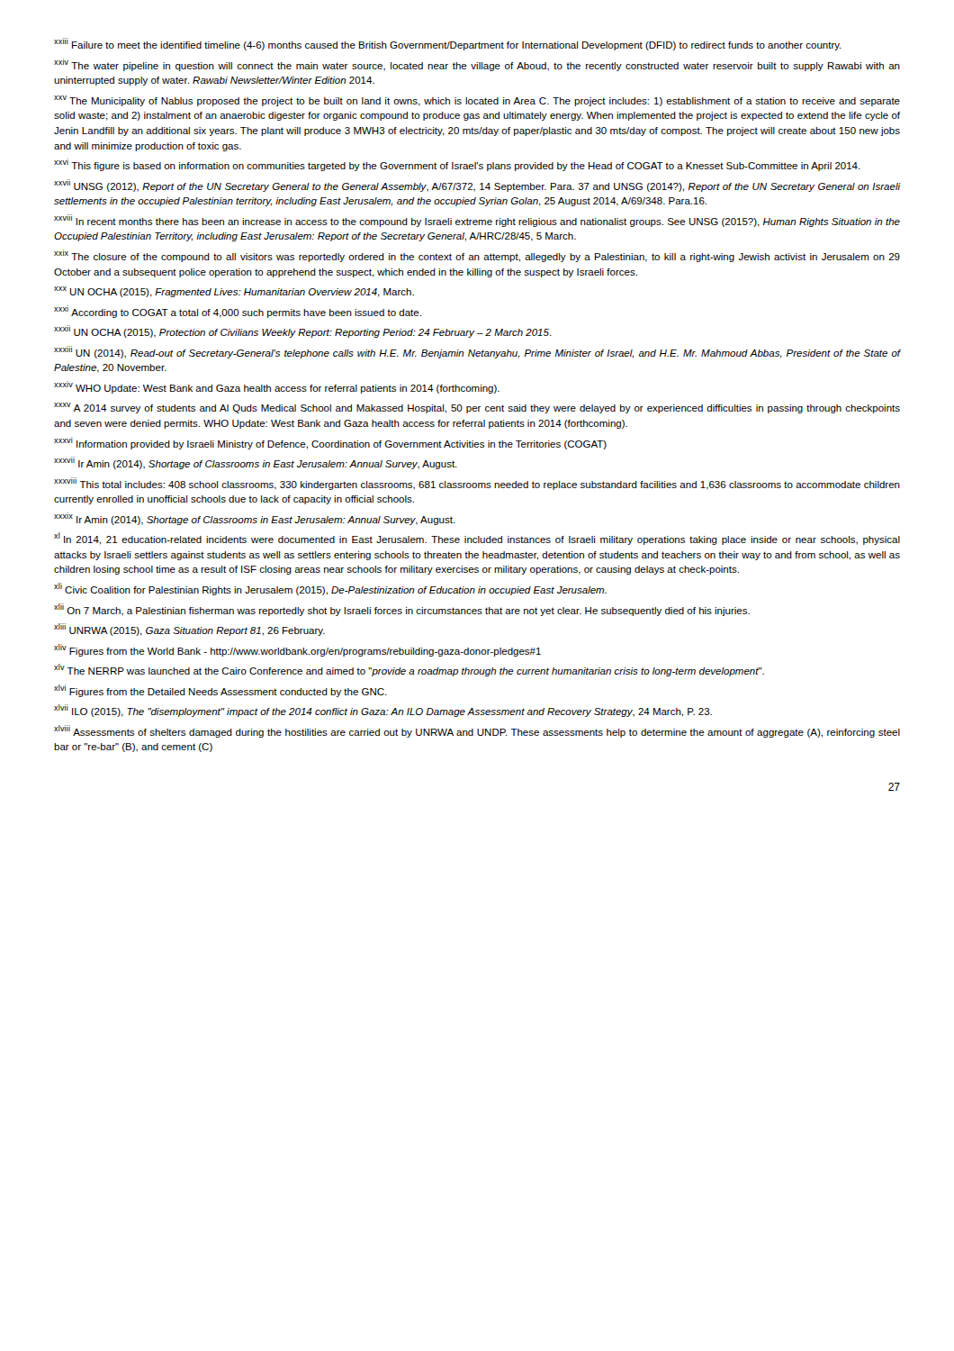xxiii Failure to meet the identified timeline (4-6) months caused the British Government/Department for International Development (DFID) to redirect funds to another country.
xxiv The water pipeline in question will connect the main water source, located near the village of Aboud, to the recently constructed water reservoir built to supply Rawabi with an uninterrupted supply of water. Rawabi Newsletter/Winter Edition 2014.
xxv The Municipality of Nablus proposed the project to be built on land it owns, which is located in Area C. The project includes: 1) establishment of a station to receive and separate solid waste; and 2) instalment of an anaerobic digester for organic compound to produce gas and ultimately energy. When implemented the project is expected to extend the life cycle of Jenin Landfill by an additional six years. The plant will produce 3 MWH3 of electricity, 20 mts/day of paper/plastic and 30 mts/day of compost. The project will create about 150 new jobs and will minimize production of toxic gas.
xxvi This figure is based on information on communities targeted by the Government of Israel's plans provided by the Head of COGAT to a Knesset Sub-Committee in April 2014.
xxvii UNSG (2012), Report of the UN Secretary General to the General Assembly, A/67/372, 14 September. Para. 37 and UNSG (2014?), Report of the UN Secretary General on Israeli settlements in the occupied Palestinian territory, including East Jerusalem, and the occupied Syrian Golan, 25 August 2014, A/69/348. Para.16.
xxviii In recent months there has been an increase in access to the compound by Israeli extreme right religious and nationalist groups. See UNSG (2015?), Human Rights Situation in the Occupied Palestinian Territory, including East Jerusalem: Report of the Secretary General, A/HRC/28/45, 5 March.
xxix The closure of the compound to all visitors was reportedly ordered in the context of an attempt, allegedly by a Palestinian, to kill a right-wing Jewish activist in Jerusalem on 29 October and a subsequent police operation to apprehend the suspect, which ended in the killing of the suspect by Israeli forces.
xxx UN OCHA (2015), Fragmented Lives: Humanitarian Overview 2014, March.
xxxi According to COGAT a total of 4,000 such permits have been issued to date.
xxxii UN OCHA (2015), Protection of Civilians Weekly Report: Reporting Period: 24 February – 2 March 2015.
xxxiii UN (2014), Read-out of Secretary-General's telephone calls with H.E. Mr. Benjamin Netanyahu, Prime Minister of Israel, and H.E. Mr. Mahmoud Abbas, President of the State of Palestine, 20 November.
xxxiv WHO Update: West Bank and Gaza health access for referral patients in 2014 (forthcoming).
xxxv A 2014 survey of students and Al Quds Medical School and Makassed Hospital, 50 per cent said they were delayed by or experienced difficulties in passing through checkpoints and seven were denied permits. WHO Update: West Bank and Gaza health access for referral patients in 2014 (forthcoming).
xxxvi Information provided by Israeli Ministry of Defence, Coordination of Government Activities in the Territories (COGAT)
xxxvii Ir Amin (2014), Shortage of Classrooms in East Jerusalem: Annual Survey, August.
xxxviii This total includes: 408 school classrooms, 330 kindergarten classrooms, 681 classrooms needed to replace substandard facilities and 1,636 classrooms to accommodate children currently enrolled in unofficial schools due to lack of capacity in official schools.
xxxix Ir Amin (2014), Shortage of Classrooms in East Jerusalem: Annual Survey, August.
xl In 2014, 21 education-related incidents were documented in East Jerusalem. These included instances of Israeli military operations taking place inside or near schools, physical attacks by Israeli settlers against students as well as settlers entering schools to threaten the headmaster, detention of students and teachers on their way to and from school, as well as children losing school time as a result of ISF closing areas near schools for military exercises or military operations, or causing delays at check-points.
xli Civic Coalition for Palestinian Rights in Jerusalem (2015), De-Palestinization of Education in occupied East Jerusalem.
xlii On 7 March, a Palestinian fisherman was reportedly shot by Israeli forces in circumstances that are not yet clear. He subsequently died of his injuries.
xliii UNRWA (2015), Gaza Situation Report 81, 26 February.
xliv Figures from the World Bank - http://www.worldbank.org/en/programs/rebuilding-gaza-donor-pledges#1
xlv The NERRP was launched at the Cairo Conference and aimed to "provide a roadmap through the current humanitarian crisis to long-term development".
xlvi Figures from the Detailed Needs Assessment conducted by the GNC.
xlvii ILO (2015), The "disemployment" impact of the 2014 conflict in Gaza: An ILO Damage Assessment and Recovery Strategy, 24 March, P. 23.
xlviii Assessments of shelters damaged during the hostilities are carried out by UNRWA and UNDP. These assessments help to determine the amount of aggregate (A), reinforcing steel bar or "re-bar" (B), and cement (C)
27